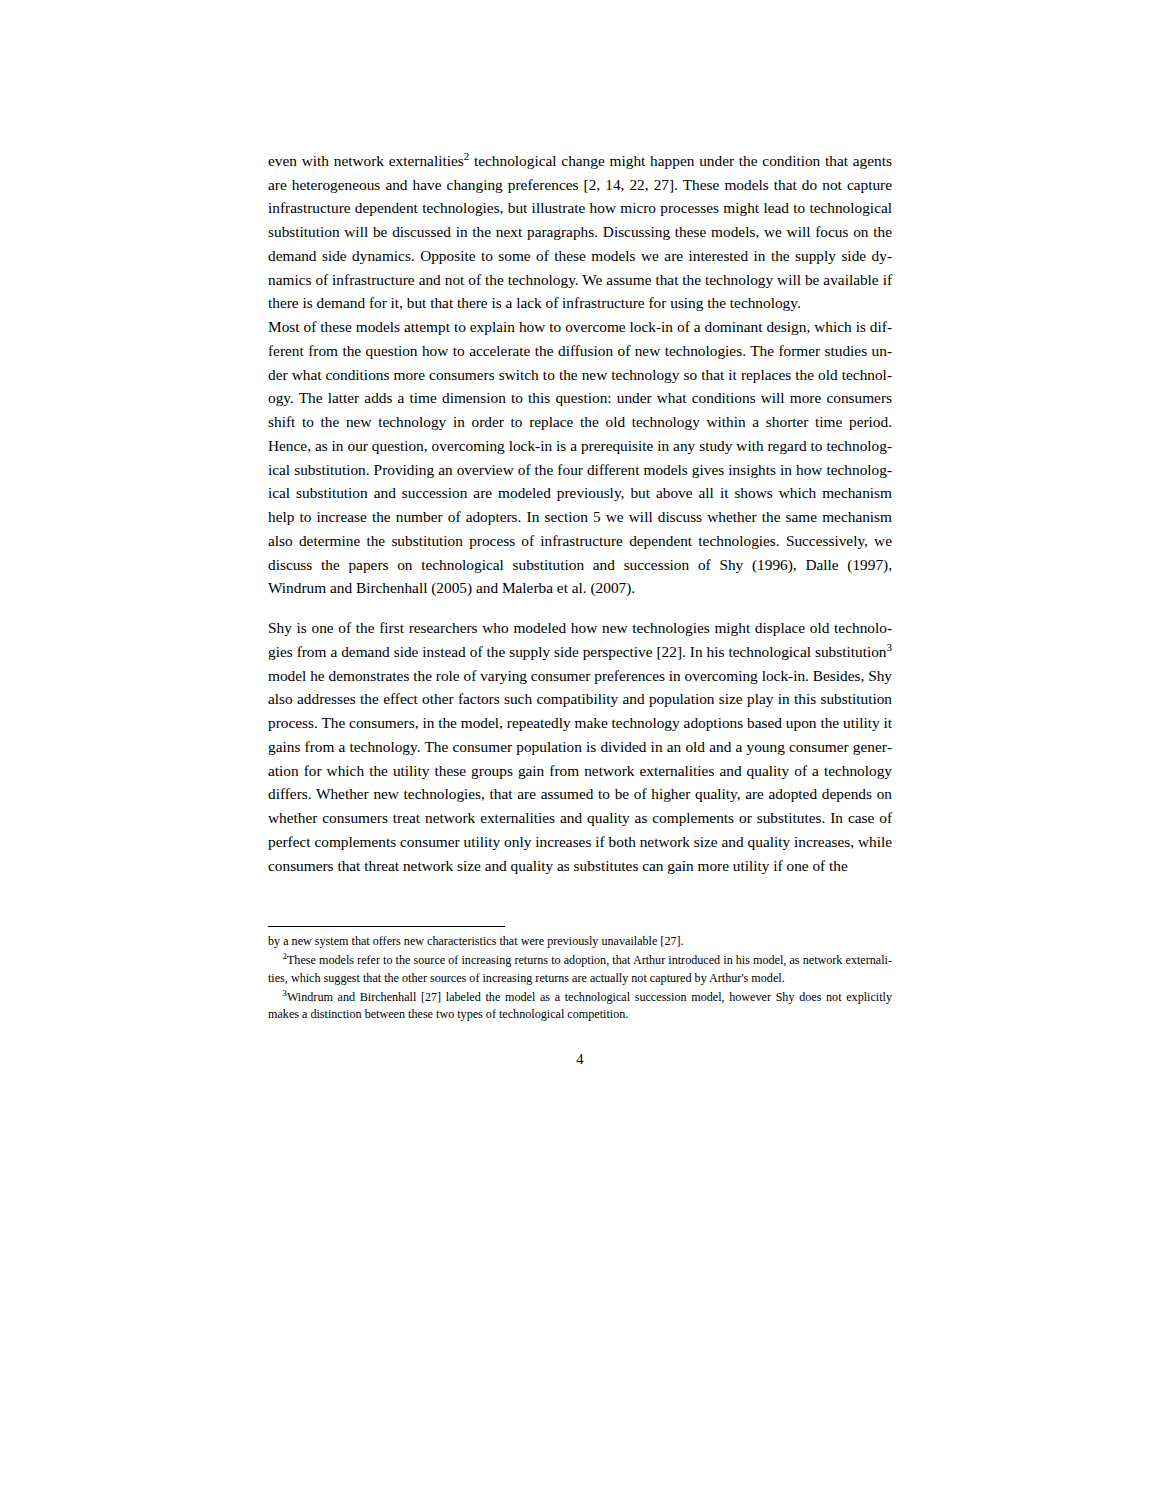even with network externalities2 technological change might happen under the condition that agents are heterogeneous and have changing preferences [2, 14, 22, 27]. These models that do not capture infrastructure dependent technologies, but illustrate how micro processes might lead to technological substitution will be discussed in the next paragraphs. Discussing these models, we will focus on the demand side dynamics. Opposite to some of these models we are interested in the supply side dynamics of infrastructure and not of the technology. We assume that the technology will be available if there is demand for it, but that there is a lack of infrastructure for using the technology.
Most of these models attempt to explain how to overcome lock-in of a dominant design, which is different from the question how to accelerate the diffusion of new technologies. The former studies under what conditions more consumers switch to the new technology so that it replaces the old technology. The latter adds a time dimension to this question: under what conditions will more consumers shift to the new technology in order to replace the old technology within a shorter time period. Hence, as in our question, overcoming lock-in is a prerequisite in any study with regard to technological substitution. Providing an overview of the four different models gives insights in how technological substitution and succession are modeled previously, but above all it shows which mechanism help to increase the number of adopters. In section 5 we will discuss whether the same mechanism also determine the substitution process of infrastructure dependent technologies. Successively, we discuss the papers on technological substitution and succession of Shy (1996), Dalle (1997), Windrum and Birchenhall (2005) and Malerba et al. (2007).
Shy is one of the first researchers who modeled how new technologies might displace old technologies from a demand side instead of the supply side perspective [22]. In his technological substitution3 model he demonstrates the role of varying consumer preferences in overcoming lock-in. Besides, Shy also addresses the effect other factors such compatibility and population size play in this substitution process. The consumers, in the model, repeatedly make technology adoptions based upon the utility it gains from a technology. The consumer population is divided in an old and a young consumer generation for which the utility these groups gain from network externalities and quality of a technology differs. Whether new technologies, that are assumed to be of higher quality, are adopted depends on whether consumers treat network externalities and quality as complements or substitutes. In case of perfect complements consumer utility only increases if both network size and quality increases, while consumers that threat network size and quality as substitutes can gain more utility if one of the
by a new system that offers new characteristics that were previously unavailable [27].
2These models refer to the source of increasing returns to adoption, that Arthur introduced in his model, as network externalities, which suggest that the other sources of increasing returns are actually not captured by Arthur's model.
3Windrum and Birchenhall [27] labeled the model as a technological succession model, however Shy does not explicitly makes a distinction between these two types of technological competition.
4